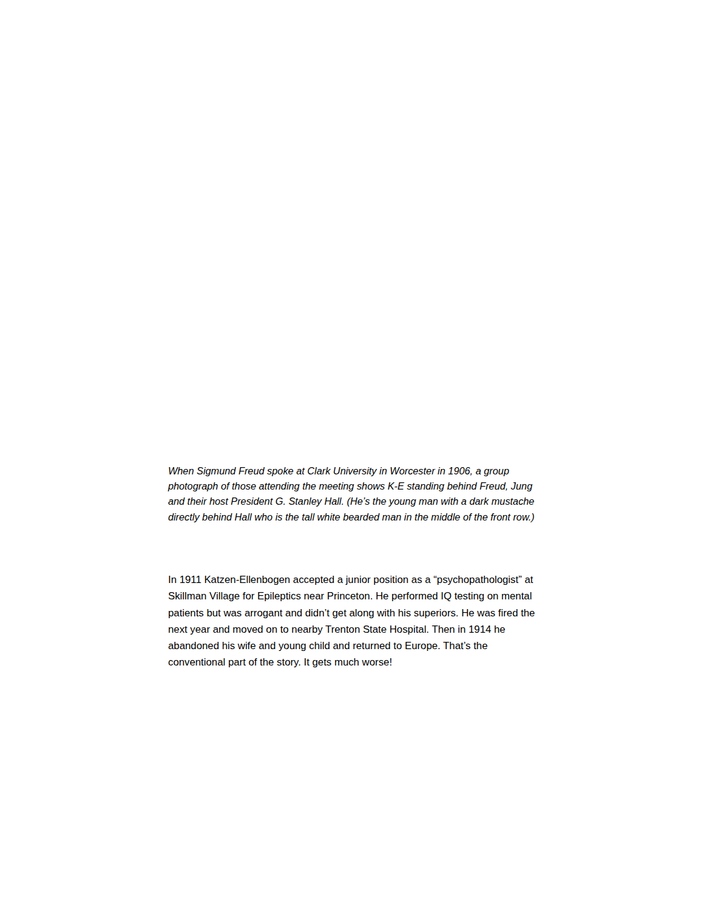When Sigmund Freud spoke at Clark University in Worcester in 1906, a group photograph of those attending the meeting shows K-E standing behind Freud, Jung and their host President G. Stanley Hall. (He’s the young man with a dark mustache directly behind Hall who is the tall white bearded man in the middle of the front row.)
In 1911 Katzen-Ellenbogen accepted a junior position as a “psychopathologist” at Skillman Village for Epileptics near Princeton. He performed IQ testing on mental patients but was arrogant and didn’t get along with his superiors. He was fired the next year and moved on to nearby Trenton State Hospital. Then in 1914 he abandoned his wife and young child and returned to Europe. That’s the conventional part of the story. It gets much worse!